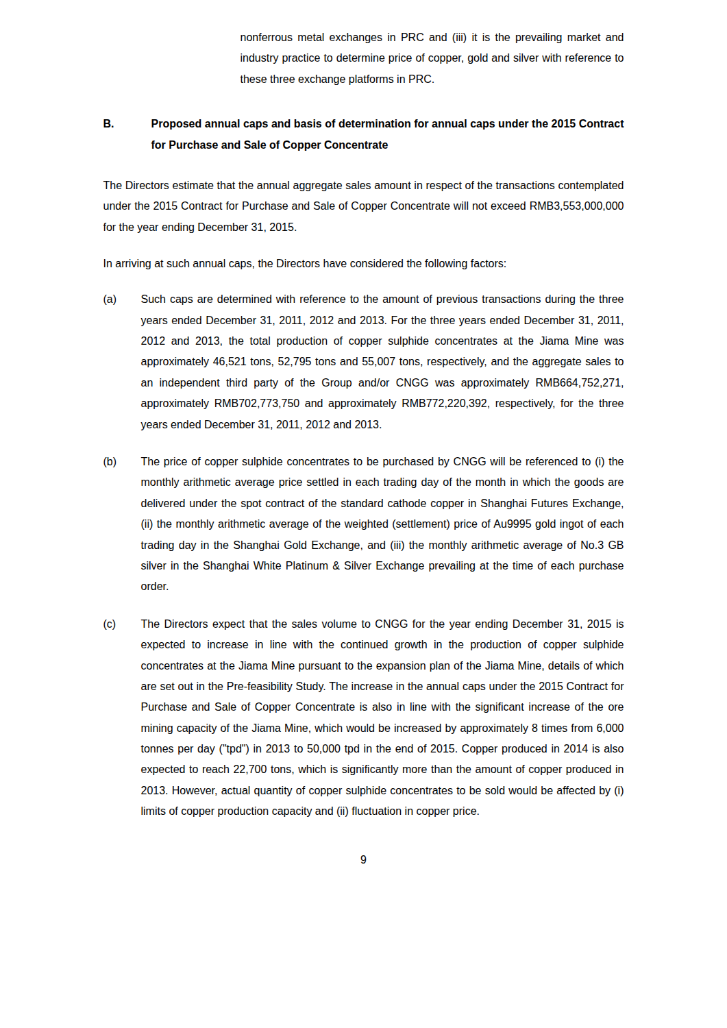nonferrous metal exchanges in PRC and (iii) it is the prevailing market and industry practice to determine price of copper, gold and silver with reference to these three exchange platforms in PRC.
B.
Proposed annual caps and basis of determination for annual caps under the 2015 Contract for Purchase and Sale of Copper Concentrate
The Directors estimate that the annual aggregate sales amount in respect of the transactions contemplated under the 2015 Contract for Purchase and Sale of Copper Concentrate will not exceed RMB3,553,000,000 for the year ending December 31, 2015.
In arriving at such annual caps, the Directors have considered the following factors:
(a)
Such caps are determined with reference to the amount of previous transactions during the three years ended December 31, 2011, 2012 and 2013. For the three years ended December 31, 2011, 2012 and 2013, the total production of copper sulphide concentrates at the Jiama Mine was approximately 46,521 tons, 52,795 tons and 55,007 tons, respectively, and the aggregate sales to an independent third party of the Group and/or CNGG was approximately RMB664,752,271, approximately RMB702,773,750 and approximately RMB772,220,392, respectively, for the three years ended December 31, 2011, 2012 and 2013.
(b)
The price of copper sulphide concentrates to be purchased by CNGG will be referenced to (i) the monthly arithmetic average price settled in each trading day of the month in which the goods are delivered under the spot contract of the standard cathode copper in Shanghai Futures Exchange, (ii) the monthly arithmetic average of the weighted (settlement) price of Au9995 gold ingot of each trading day in the Shanghai Gold Exchange, and (iii) the monthly arithmetic average of No.3 GB silver in the Shanghai White Platinum & Silver Exchange prevailing at the time of each purchase order.
(c)
The Directors expect that the sales volume to CNGG for the year ending December 31, 2015 is expected to increase in line with the continued growth in the production of copper sulphide concentrates at the Jiama Mine pursuant to the expansion plan of the Jiama Mine, details of which are set out in the Pre-feasibility Study. The increase in the annual caps under the 2015 Contract for Purchase and Sale of Copper Concentrate is also in line with the significant increase of the ore mining capacity of the Jiama Mine, which would be increased by approximately 8 times from 6,000 tonnes per day ("tpd") in 2013 to 50,000 tpd in the end of 2015. Copper produced in 2014 is also expected to reach 22,700 tons, which is significantly more than the amount of copper produced in 2013. However, actual quantity of copper sulphide concentrates to be sold would be affected by (i) limits of copper production capacity and (ii) fluctuation in copper price.
9